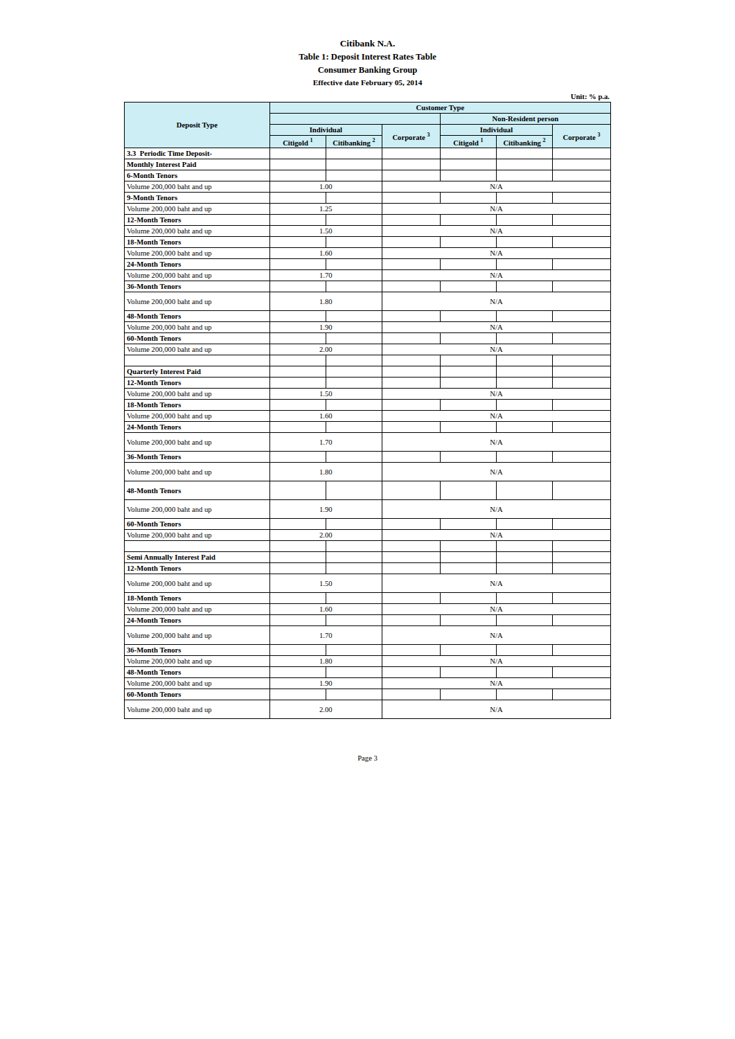Citibank N.A.
Table 1: Deposit Interest Rates Table
Consumer Banking Group
Effective date February 05, 2014
Unit: % p.a.
| Deposit Type | Customer Type |
| --- | --- |
| | Non-Resident person |
| Individual | Corporate 3 | Individual | Corporate 3 |
| Citigold 1 | Citibanking 2 | Citigold 1 | Citibanking 2 |
| 3.3 Periodic Time Deposit- | | | | | | |
| Monthly Interest Paid | | | | | | |
| 6-Month Tenors | | | | | | |
| Volume 200,000 baht and up | 1.00 | N/A |
| 9-Month Tenors | | | | | | |
| Volume 200,000 baht and up | 1.25 | N/A |
| 12-Month Tenors | | | | | | |
| Volume 200,000 baht and up | 1.50 | N/A |
| 18-Month Tenors | | | | | | |
| Volume 200,000 baht and up | 1.60 | N/A |
| 24-Month Tenors | | | | | | |
| Volume 200,000 baht and up | 1.70 | N/A |
| 36-Month Tenors | | | | | | |
| Volume 200,000 baht and up | 1.80 | N/A |
| 48-Month Tenors | | | | | | |
| Volume 200,000 baht and up | 1.90 | N/A |
| 60-Month Tenors | | | | | | |
| Volume 200,000 baht and up | 2.00 | N/A |
| Quarterly Interest Paid | | | | | | |
| 12-Month Tenors | | | | | | |
| Volume 200,000 baht and up | 1.50 | N/A |
| 18-Month Tenors | | | | | | |
| Volume 200,000 baht and up | 1.60 | N/A |
| 24-Month Tenors | | | | | | |
| Volume 200,000 baht and up | 1.70 | N/A |
| 36-Month Tenors | | | | | | |
| Volume 200,000 baht and up | 1.80 | N/A |
| 48-Month Tenors | | | | | | |
| Volume 200,000 baht and up | 1.90 | N/A |
| 60-Month Tenors | | | | | | |
| Volume 200,000 baht and up | 2.00 | N/A |
| Semi Annually Interest Paid | | | | | | |
| 12-Month Tenors | | | | | | |
| Volume 200,000 baht and up | 1.50 | N/A |
| 18-Month Tenors | | | | | | |
| Volume 200,000 baht and up | 1.60 | N/A |
| 24-Month Tenors | | | | | | |
| Volume 200,000 baht and up | 1.70 | N/A |
| 36-Month Tenors | | | | | | |
| Volume 200,000 baht and up | 1.80 | N/A |
| 48-Month Tenors | | | | | | |
| Volume 200,000 baht and up | 1.90 | N/A |
| 60-Month Tenors | | | | | | |
| Volume 200,000 baht and up | 2.00 | N/A |
Page 3